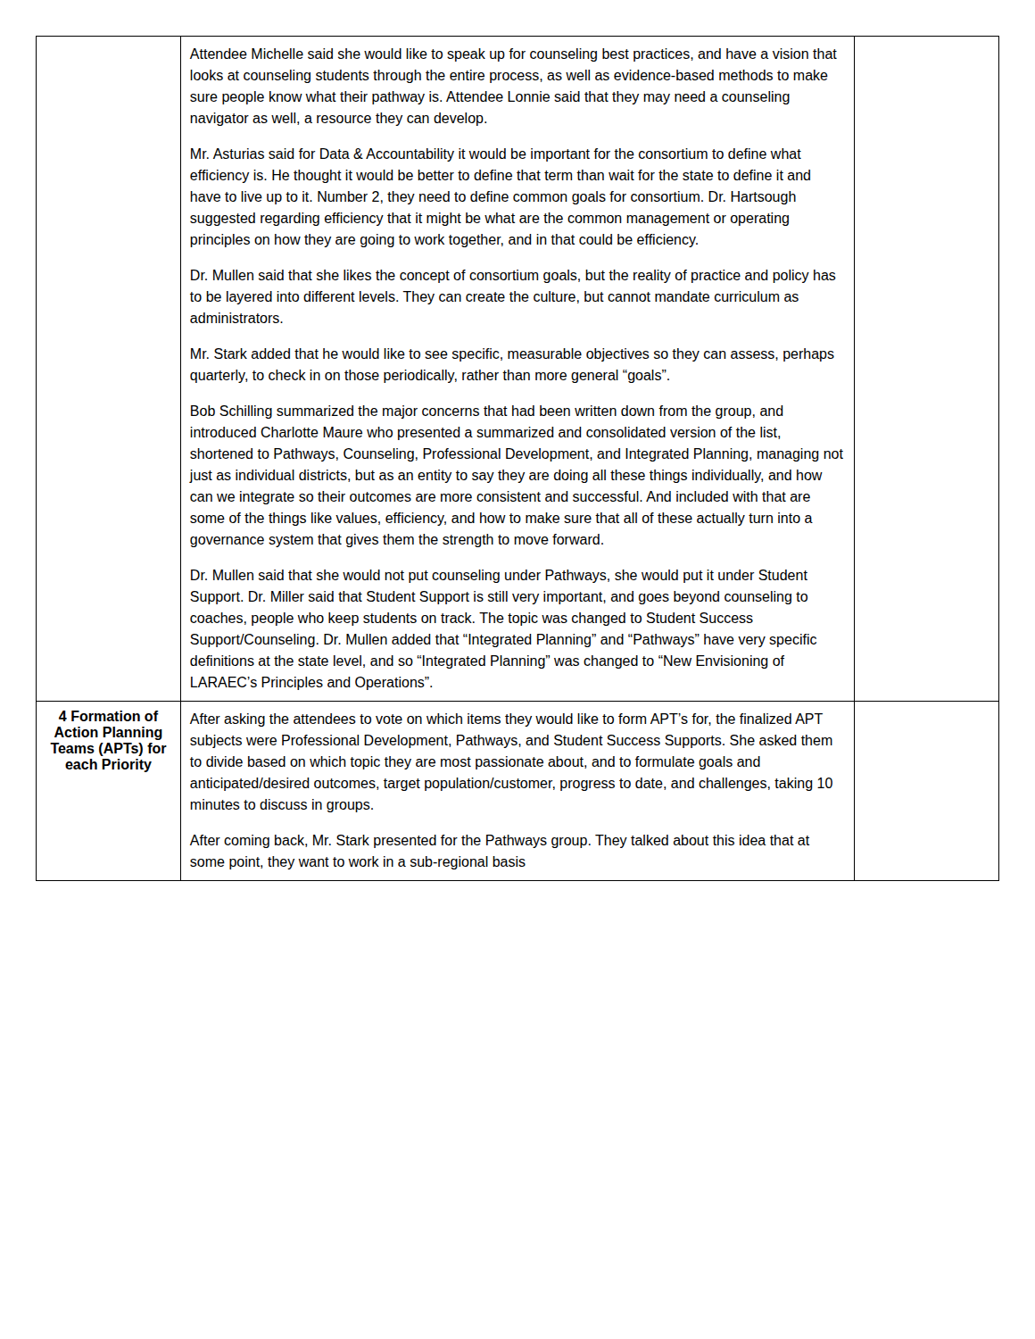| | Attendee Michelle said she would like to speak up for counseling best practices, and have a vision that looks at counseling students through the entire process, as well as evidence-based methods to make sure people know what their pathway is. Attendee Lonnie said that they may need a counseling navigator as well, a resource they can develop. Mr. Asturias said for Data & Accountability it would be important for the consortium to define what efficiency is. He thought it would be better to define that term than wait for the state to define it and have to live up to it. Number 2, they need to define common goals for consortium. Dr. Hartsough suggested regarding efficiency that it might be what are the common management or operating principles on how they are going to work together, and in that could be efficiency. Dr. Mullen said that she likes the concept of consortium goals, but the reality of practice and policy has to be layered into different levels. They can create the culture, but cannot mandate curriculum as administrators. Mr. Stark added that he would like to see specific, measurable objectives so they can assess, perhaps quarterly, to check in on those periodically, rather than more general “goals”. Bob Schilling summarized the major concerns that had been written down from the group, and introduced Charlotte Maure who presented a summarized and consolidated version of the list, shortened to Pathways, Counseling, Professional Development, and Integrated Planning, managing not just as individual districts, but as an entity to say they are doing all these things individually, and how can we integrate so their outcomes are more consistent and successful. And included with that are some of the things like values, efficiency, and how to make sure that all of these actually turn into a governance system that gives them the strength to move forward. Dr. Mullen said that she would not put counseling under Pathways, she would put it under Student Support. Dr. Miller said that Student Support is still very important, and goes beyond counseling to coaches, people who keep students on track. The topic was changed to Student Success Support/Counseling. Dr. Mullen added that “Integrated Planning” and “Pathways” have very specific definitions at the state level, and so “Integrated Planning” was changed to “New Envisioning of LARAEC’s Principles and Operations”. | |
| 4 Formation of Action Planning Teams (APTs) for each Priority | After asking the attendees to vote on which items they would like to form APT’s for, the finalized APT subjects were Professional Development, Pathways, and Student Success Supports. She asked them to divide based on which topic they are most passionate about, and to formulate goals and anticipated/desired outcomes, target population/customer, progress to date, and challenges, taking 10 minutes to discuss in groups. After coming back, Mr. Stark presented for the Pathways group. They talked about this idea that at some point, they want to work in a sub-regional basis | |